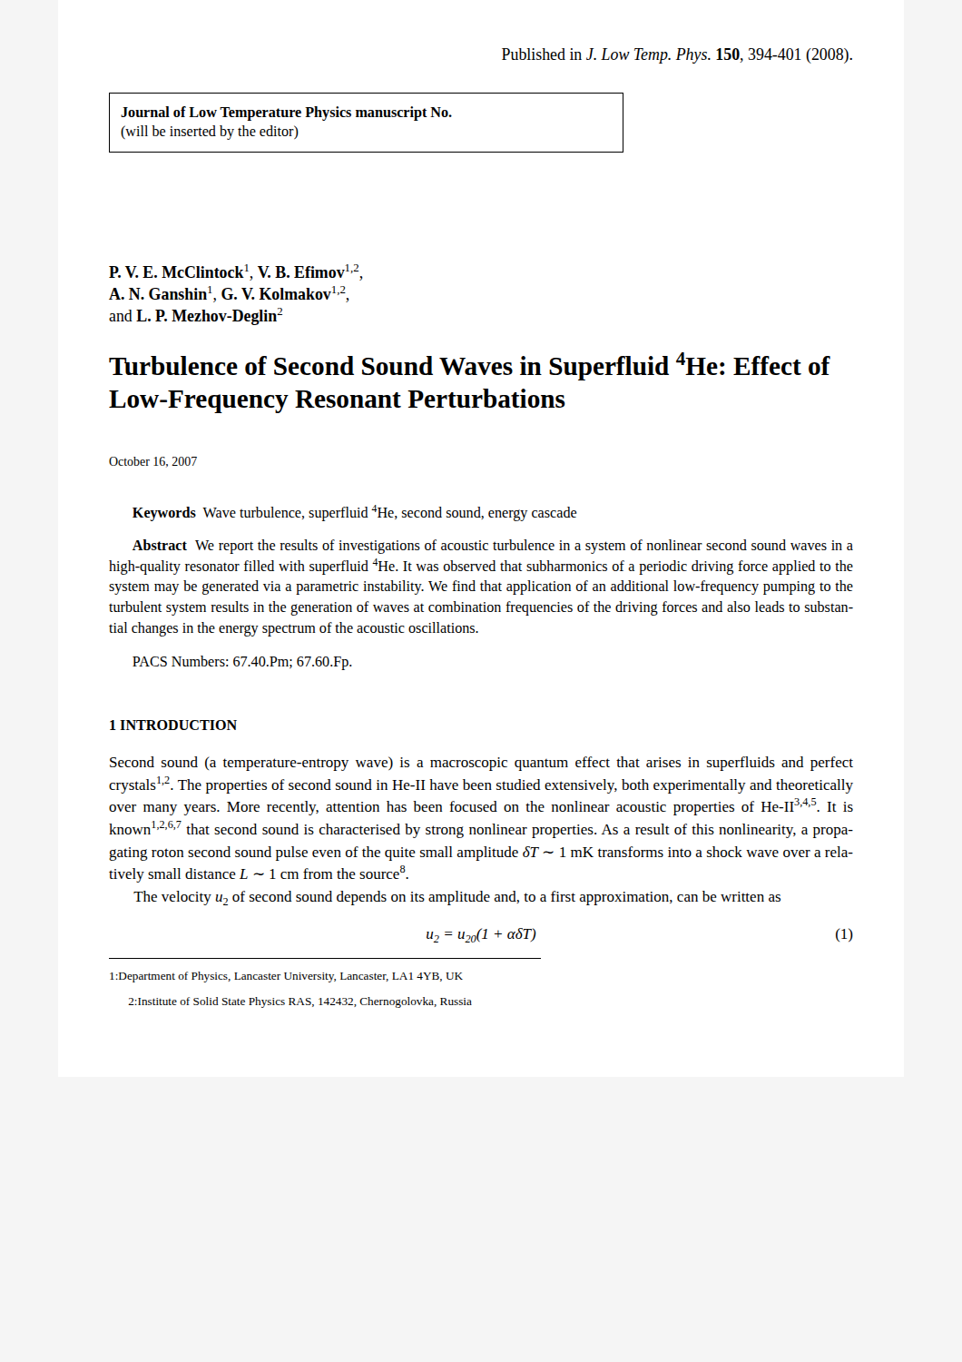Published in J. Low Temp. Phys. 150, 394-401 (2008).
Journal of Low Temperature Physics manuscript No.
(will be inserted by the editor)
P. V. E. McClintock1, V. B. Efimov1,2,
A. N. Ganshin1, G. V. Kolmakov1,2,
and L. P. Mezhov-Deglin2
Turbulence of Second Sound Waves in Superfluid 4He: Effect of Low-Frequency Resonant Perturbations
October 16, 2007
Keywords Wave turbulence, superfluid 4He, second sound, energy cascade
Abstract We report the results of investigations of acoustic turbulence in a system of nonlinear second sound waves in a high-quality resonator filled with superfluid 4He. It was observed that subharmonics of a periodic driving force applied to the system may be generated via a parametric instability. We find that application of an additional low-frequency pumping to the turbulent system results in the generation of waves at combination frequencies of the driving forces and also leads to substantial changes in the energy spectrum of the acoustic oscillations.
PACS Numbers: 67.40.Pm; 67.60.Fp.
1 INTRODUCTION
Second sound (a temperature-entropy wave) is a macroscopic quantum effect that arises in superfluids and perfect crystals1,2. The properties of second sound in He-II have been studied extensively, both experimentally and theoretically over many years. More recently, attention has been focused on the nonlinear acoustic properties of He-II3,4,5. It is known1,2,6,7 that second sound is characterised by strong nonlinear properties. As a result of this nonlinearity, a propagating roton second sound pulse even of the quite small amplitude δT ∼ 1 mK transforms into a shock wave over a relatively small distance L ∼ 1 cm from the source8.
The velocity u 2 of second sound depends on its amplitude and, to a first approximation, can be written as
u 2 = u 20(1 + αδT) (1)
1:Department of Physics, Lancaster University, Lancaster, LA1 4YB, UK
2:Institute of Solid State Physics RAS, 142432, Chernogolovka, Russia